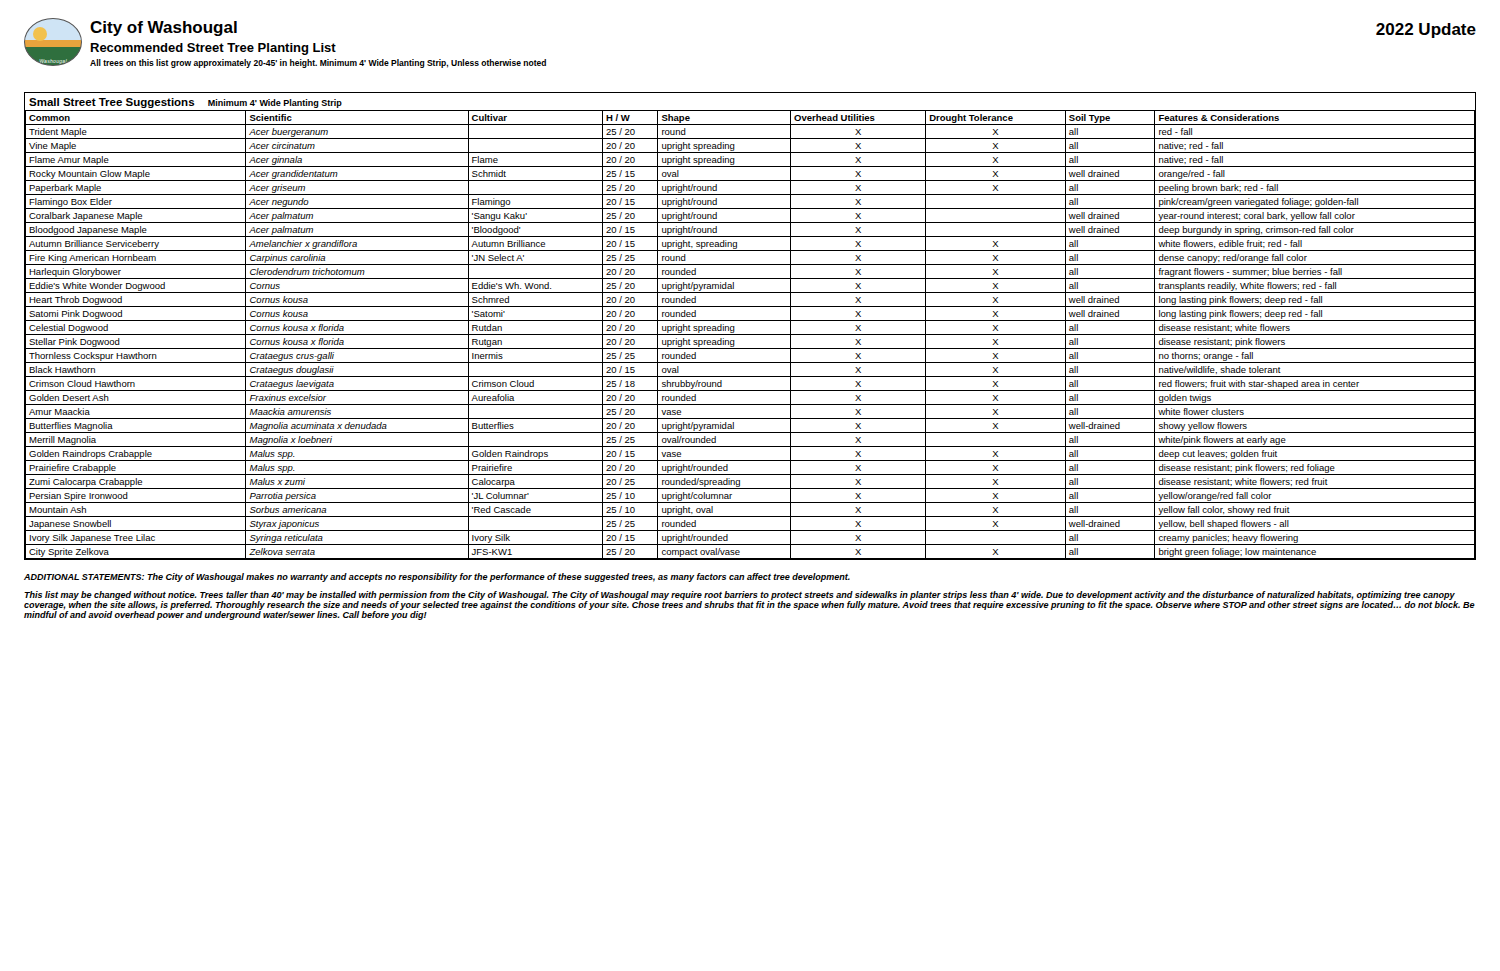Washougal
2022 Update
City of Washougal
Recommended Street Tree Planting List
All trees on this list grow approximately 20-45' in height. Minimum 4' Wide Planting Strip, Unless otherwise noted
Small Street Tree Suggestions Minimum 4' Wide Planting Strip
| Common | Scientific | Cultivar | H / W | Shape | Overhead Utilities | Drought Tolerance | Soil Type | Features & Considerations |
| --- | --- | --- | --- | --- | --- | --- | --- | --- |
| Trident Maple | Acer buergeranum | | 25 / 20 | round | X | X | all | red - fall |
| Vine Maple | Acer circinatum | | 20 / 20 | upright spreading | X | X | all | native; red - fall |
| Flame Amur Maple | Acer ginnala | Flame | 20 / 20 | upright spreading | X | X | all | native; red - fall |
| Rocky Mountain Glow Maple | Acer grandidentatum | Schmidt | 25 / 15 | oval | X | X | well drained | orange/red - fall |
| Paperbark Maple | Acer griseum | | 25 / 20 | upright/round | X | X | all | peeling brown bark; red - fall |
| Flamingo Box Elder | Acer negundo | Flamingo | 20 / 15 | upright/round | X | | all | pink/cream/green variegated foliage; golden-fall |
| Coralbark Japanese Maple | Acer palmatum | 'Sangu Kaku' | 25 / 20 | upright/round | X | | well drained | year-round interest; coral bark, yellow fall color |
| Bloodgood Japanese Maple | Acer palmatum | 'Bloodgood' | 20 / 15 | upright/round | X | | well drained | deep burgundy in spring, crimson-red fall color |
| Autumn Brilliance Serviceberry | Amelanchier x grandiflora | Autumn Brilliance | 20 / 15 | upright, spreading | X | X | all | white flowers, edible fruit; red - fall |
| Fire King American Hornbeam | Carpinus carolinia | 'JN Select A' | 25 / 25 | round | X | X | all | dense canopy; red/orange fall color |
| Harlequin Glorybower | Clerodendrum trichotomum | | 20 / 20 | rounded | X | X | all | fragrant flowers - summer; blue berries - fall |
| Eddie's White Wonder Dogwood | Cornus | Eddie's Wh. Wond. | 25 / 20 | upright/pyramidal | X | X | all | transplants readily, White flowers; red - fall |
| Heart Throb Dogwood | Cornus kousa | Schmred | 20 / 20 | rounded | X | X | well drained | long lasting pink flowers; deep red - fall |
| Satomi Pink Dogwood | Cornus kousa | 'Satomi' | 20 / 20 | rounded | X | X | well drained | long lasting pink flowers; deep red - fall |
| Celestial Dogwood | Cornus kousa x florida | Rutdan | 20 / 20 | upright spreading | X | X | all | disease resistant; white flowers |
| Stellar Pink Dogwood | Cornus kousa x florida | Rutgan | 20 / 20 | upright spreading | X | X | all | disease resistant; pink flowers |
| Thornless Cockspur Hawthorn | Crataegus crus-galli | Inermis | 25 / 25 | rounded | X | X | all | no thorns; orange - fall |
| Black Hawthorn | Crataegus douglasii | | 20 / 15 | oval | X | X | all | native/wildlife, shade tolerant |
| Crimson Cloud Hawthorn | Crataegus laevigata | Crimson Cloud | 25 / 18 | shrubby/round | X | X | all | red flowers; fruit with star-shaped area in center |
| Golden Desert Ash | Fraxinus excelsior | Aureafolia | 20 / 20 | rounded | X | X | all | golden twigs |
| Amur Maackia | Maackia amurensis | | 25 / 20 | vase | X | X | all | white flower clusters |
| Butterflies Magnolia | Magnolia acuminata x denudada | Butterflies | 20 / 20 | upright/pyramidal | X | X | well-drained | showy yellow flowers |
| Merrill Magnolia | Magnolia x loebneri | | 25 / 25 | oval/rounded | X | | all | white/pink flowers at early age |
| Golden Raindrops Crabapple | Malus spp. | Golden Raindrops | 20 / 15 | vase | X | X | all | deep cut leaves; golden fruit |
| Prairiefire Crabapple | Malus spp. | Prairiefire | 20 / 20 | upright/rounded | X | X | all | disease resistant; pink flowers; red foliage |
| Zumi Calocarpa Crabapple | Malus x zumi | Calocarpa | 20 / 25 | rounded/spreading | X | X | all | disease resistant; white flowers; red fruit |
| Persian Spire Ironwood | Parrotia persica | 'JL Columnar' | 25 / 10 | upright/columnar | X | X | all | yellow/orange/red fall color |
| Mountain Ash | Sorbus americana | 'Red Cascade | 25 / 10 | upright, oval | X | X | all | yellow fall color, showy red fruit |
| Japanese Snowbell | Styrax japonicus | | 25 / 25 | rounded | X | X | well-drained | yellow, bell shaped flowers - all |
| Ivory Silk Japanese Tree Lilac | Syringa reticulata | Ivory Silk | 20 / 15 | upright/rounded | X | | all | creamy panicles; heavy flowering |
| City Sprite Zelkova | Zelkova serrata | JFS-KW1 | 25 / 20 | compact oval/vase | X | X | all | bright green foliage; low maintenance |
ADDITIONAL STATEMENTS: The City of Washougal makes no warranty and accepts no responsibility for the performance of these suggested trees, as many factors can affect tree development.
This list may be changed without notice. Trees taller than 40' may be installed with permission from the City of Washougal. The City of Washougal may require root barriers to protect streets and sidewalks in planter strips less than 4' wide. Due to development activity and the disturbance of naturalized habitats, optimizing tree canopy coverage, when the site allows, is preferred. Thoroughly research the size and needs of your selected tree against the conditions of your site. Chose trees and shrubs that fit in the space when fully mature. Avoid trees that require excessive pruning to fit the space. Observe where STOP and other street signs are located… do not block. Be mindful of and avoid overhead power and underground water/sewer lines. Call before you dig!